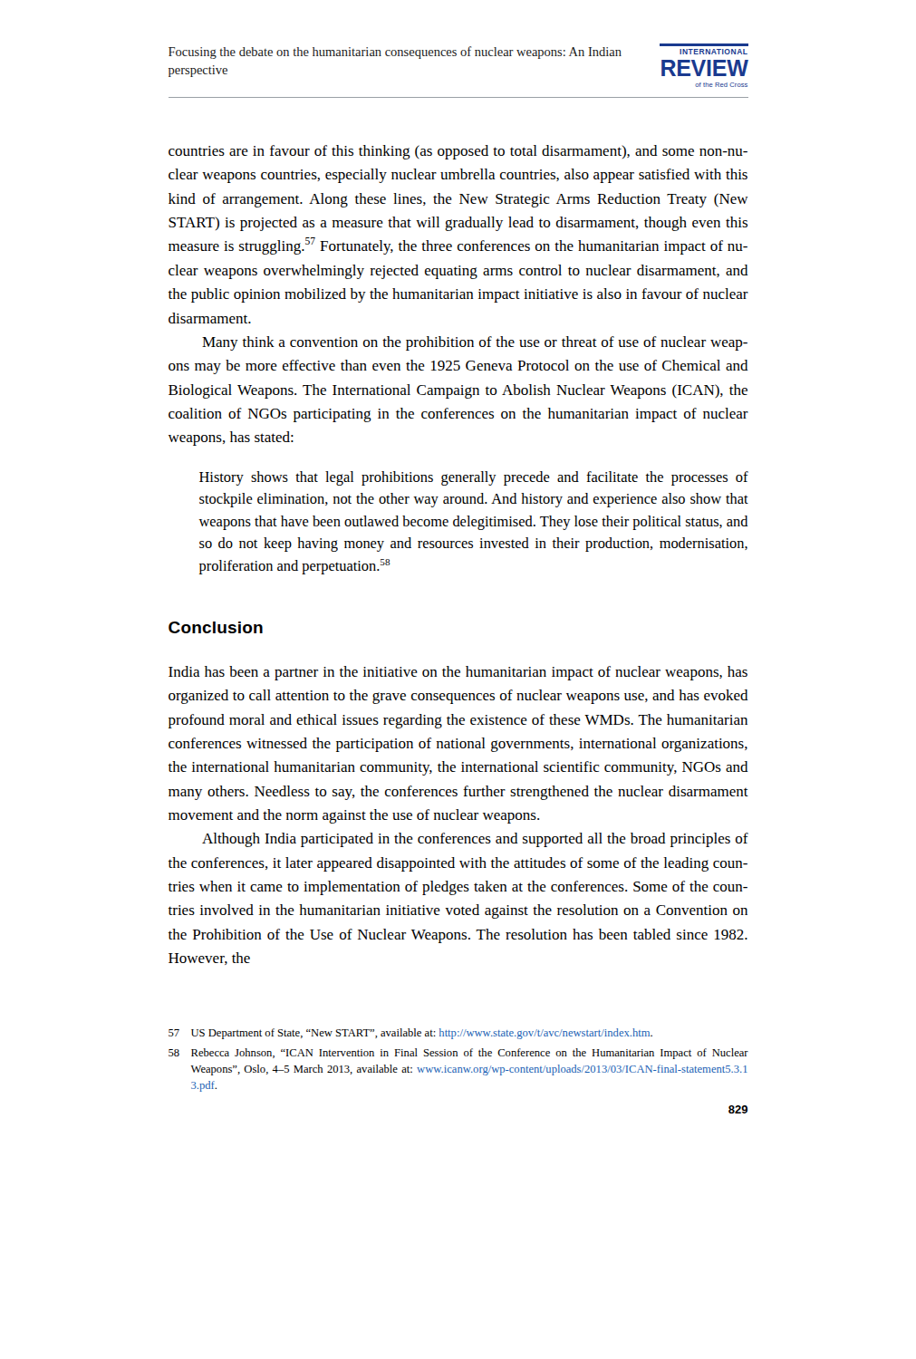Focusing the debate on the humanitarian consequences of nuclear weapons: An Indian perspective
INTERNATIONAL REVIEW of the Red Cross
countries are in favour of this thinking (as opposed to total disarmament), and some non-nuclear weapons countries, especially nuclear umbrella countries, also appear satisfied with this kind of arrangement. Along these lines, the New Strategic Arms Reduction Treaty (New START) is projected as a measure that will gradually lead to disarmament, though even this measure is struggling.57 Fortunately, the three conferences on the humanitarian impact of nuclear weapons overwhelmingly rejected equating arms control to nuclear disarmament, and the public opinion mobilized by the humanitarian impact initiative is also in favour of nuclear disarmament.
Many think a convention on the prohibition of the use or threat of use of nuclear weapons may be more effective than even the 1925 Geneva Protocol on the use of Chemical and Biological Weapons. The International Campaign to Abolish Nuclear Weapons (ICAN), the coalition of NGOs participating in the conferences on the humanitarian impact of nuclear weapons, has stated:
History shows that legal prohibitions generally precede and facilitate the processes of stockpile elimination, not the other way around. And history and experience also show that weapons that have been outlawed become delegitimised. They lose their political status, and so do not keep having money and resources invested in their production, modernisation, proliferation and perpetuation.58
Conclusion
India has been a partner in the initiative on the humanitarian impact of nuclear weapons, has organized to call attention to the grave consequences of nuclear weapons use, and has evoked profound moral and ethical issues regarding the existence of these WMDs. The humanitarian conferences witnessed the participation of national governments, international organizations, the international humanitarian community, the international scientific community, NGOs and many others. Needless to say, the conferences further strengthened the nuclear disarmament movement and the norm against the use of nuclear weapons.
Although India participated in the conferences and supported all the broad principles of the conferences, it later appeared disappointed with the attitudes of some of the leading countries when it came to implementation of pledges taken at the conferences. Some of the countries involved in the humanitarian initiative voted against the resolution on a Convention on the Prohibition of the Use of Nuclear Weapons. The resolution has been tabled since 1982. However, the
57 US Department of State, “New START”, available at: http://www.state.gov/t/avc/newstart/index.htm.
58 Rebecca Johnson, “ICAN Intervention in Final Session of the Conference on the Humanitarian Impact of Nuclear Weapons”, Oslo, 4–5 March 2013, available at: www.icanw.org/wp-content/uploads/2013/03/ICAN-final-statement5.3.13.pdf.
829